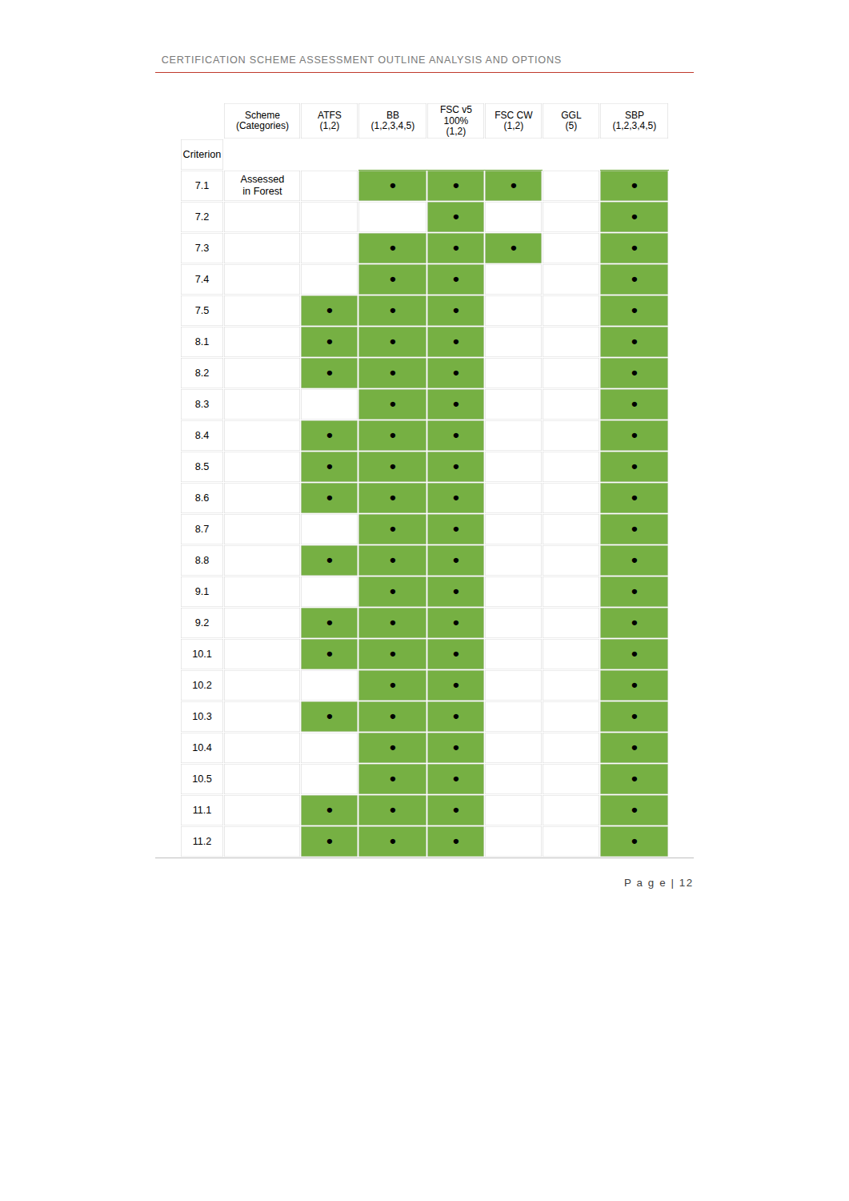Certification Scheme Assessment Outline Analysis and Options
| | Scheme (Categories) | ATFS (1,2) | BB (1,2,3,4,5) | FSC v5 100% (1,2) | FSC CW (1,2) | GGL (5) | SBP (1,2,3,4,5) |
| --- | --- | --- | --- | --- | --- | --- | --- |
| Criterion | | | | | | | |
| 7.1 | Assessed in Forest | | | | | | |
| 7.2 | | | | | | | |
| 7.3 | | | | | | | |
| 7.4 | | | | | | | |
| 7.5 | | | | | | | |
| 8.1 | | | | | | | |
| 8.2 | | | | | | | |
| 8.3 | | | | | | | |
| 8.4 | | | | | | | |
| 8.5 | | | | | | | |
| 8.6 | | | | | | | |
| 8.7 | | | | | | | |
| 8.8 | | | | | | | |
| 9.1 | | | | | | | |
| 9.2 | | | | | | | |
| 10.1 | | | | | | | |
| 10.2 | | | | | | | |
| 10.3 | | | | | | | |
| 10.4 | | | | | | | |
| 10.5 | | | | | | | |
| 11.1 | | | | | | | |
| 11.2 | | | | | | | |
P a g e | 12